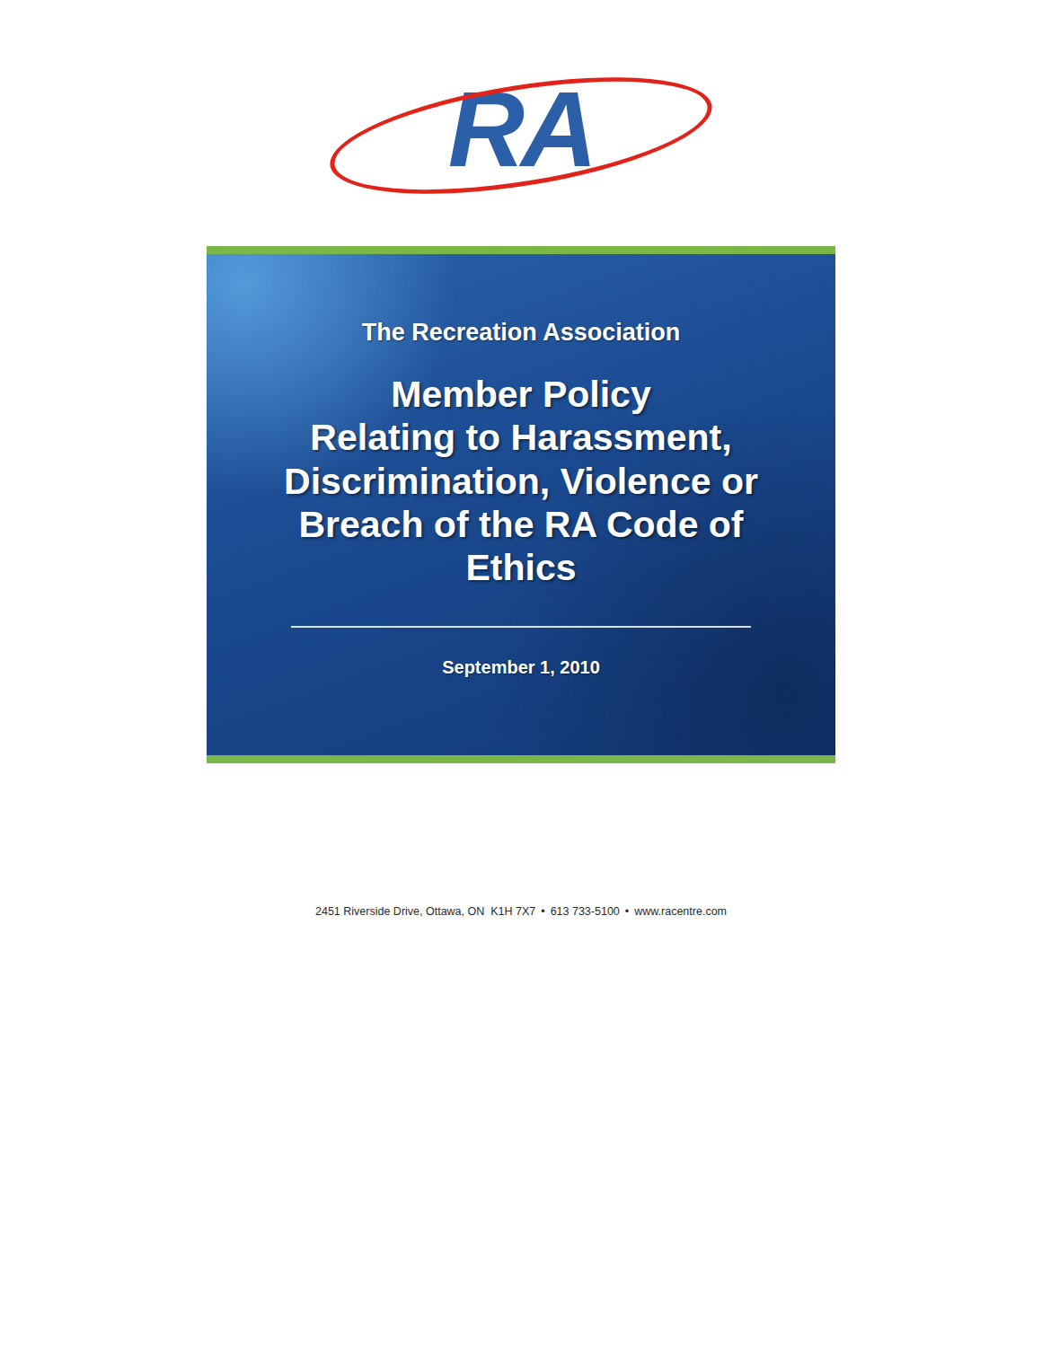RA
The Recreation Association
Member Policy
Relating to Harassment,
Discrimination, Violence or
Breach of the RA Code of Ethics
September 1, 2010
2451 Riverside Drive, Ottawa, ON K1H 7X7•613 733-5100•www.racentre.com